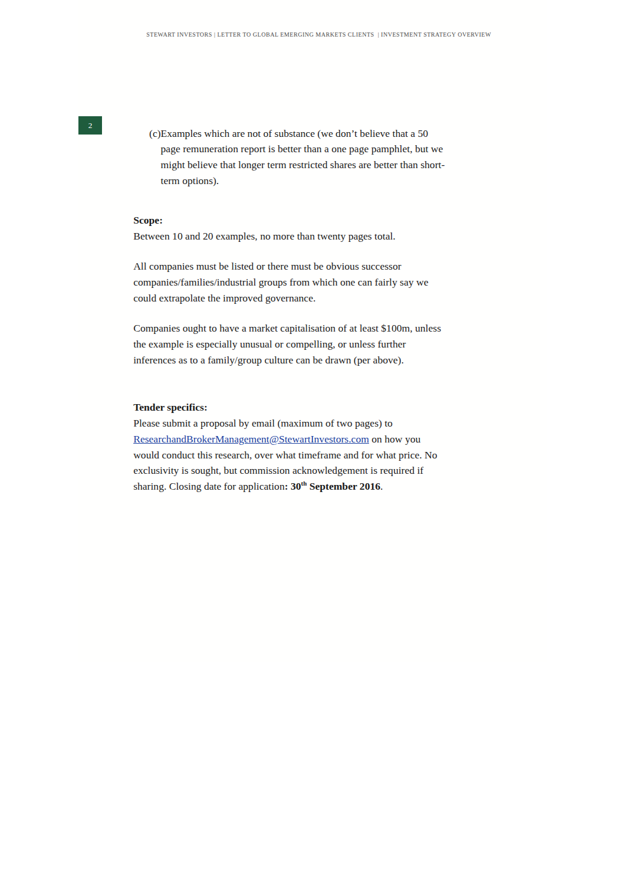Stewart Investors | Letter to Global Emerging Markets Clients | Investment Strategy Overview
2
(c)
Examples which are not of substance (we don’t believe that a 50 page remuneration report is better than a one page pamphlet, but we might believe that longer term restricted shares are better than short-term options).
Scope:
Between 10 and 20 examples, no more than twenty pages total.
All companies must be listed or there must be obvious successor companies/families/industrial groups from which one can fairly say we could extrapolate the improved governance.
Companies ought to have a market capitalisation of at least $100m, unless the example is especially unusual or compelling, or unless further inferences as to a family/group culture can be drawn (per above).
Tender specifics:
Please submit a proposal by email (maximum of two pages) to ResearchandBrokerManagement@StewartInvestors.com on how you would conduct this research, over what timeframe and for what price. No exclusivity is sought, but commission acknowledgement is required if sharing. Closing date for application: 30th September 2016.